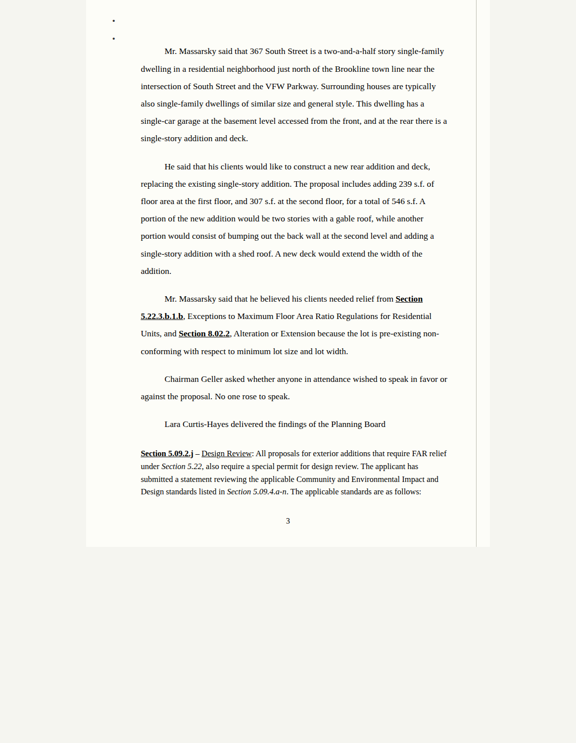• •
Mr. Massarsky said that 367 South Street is a two-and-a-half story single-family dwelling in a residential neighborhood just north of the Brookline town line near the intersection of South Street and the VFW Parkway. Surrounding houses are typically also single-family dwellings of similar size and general style. This dwelling has a single-car garage at the basement level accessed from the front, and at the rear there is a single-story addition and deck.
He said that his clients would like to construct a new rear addition and deck, replacing the existing single-story addition. The proposal includes adding 239 s.f. of floor area at the first floor, and 307 s.f. at the second floor, for a total of 546 s.f. A portion of the new addition would be two stories with a gable roof, while another portion would consist of bumping out the back wall at the second level and adding a single-story addition with a shed roof. A new deck would extend the width of the addition.
Mr. Massarsky said that he believed his clients needed relief from Section 5.22.3.b.1.b, Exceptions to Maximum Floor Area Ratio Regulations for Residential Units, and Section 8.02.2, Alteration or Extension because the lot is pre-existing non-conforming with respect to minimum lot size and lot width.
Chairman Geller asked whether anyone in attendance wished to speak in favor or against the proposal. No one rose to speak.
Lara Curtis-Hayes delivered the findings of the Planning Board
Section 5.09.2.j – Design Review: All proposals for exterior additions that require FAR relief under Section 5.22, also require a special permit for design review. The applicant has submitted a statement reviewing the applicable Community and Environmental Impact and Design standards listed in Section 5.09.4.a-n. The applicable standards are as follows:
3